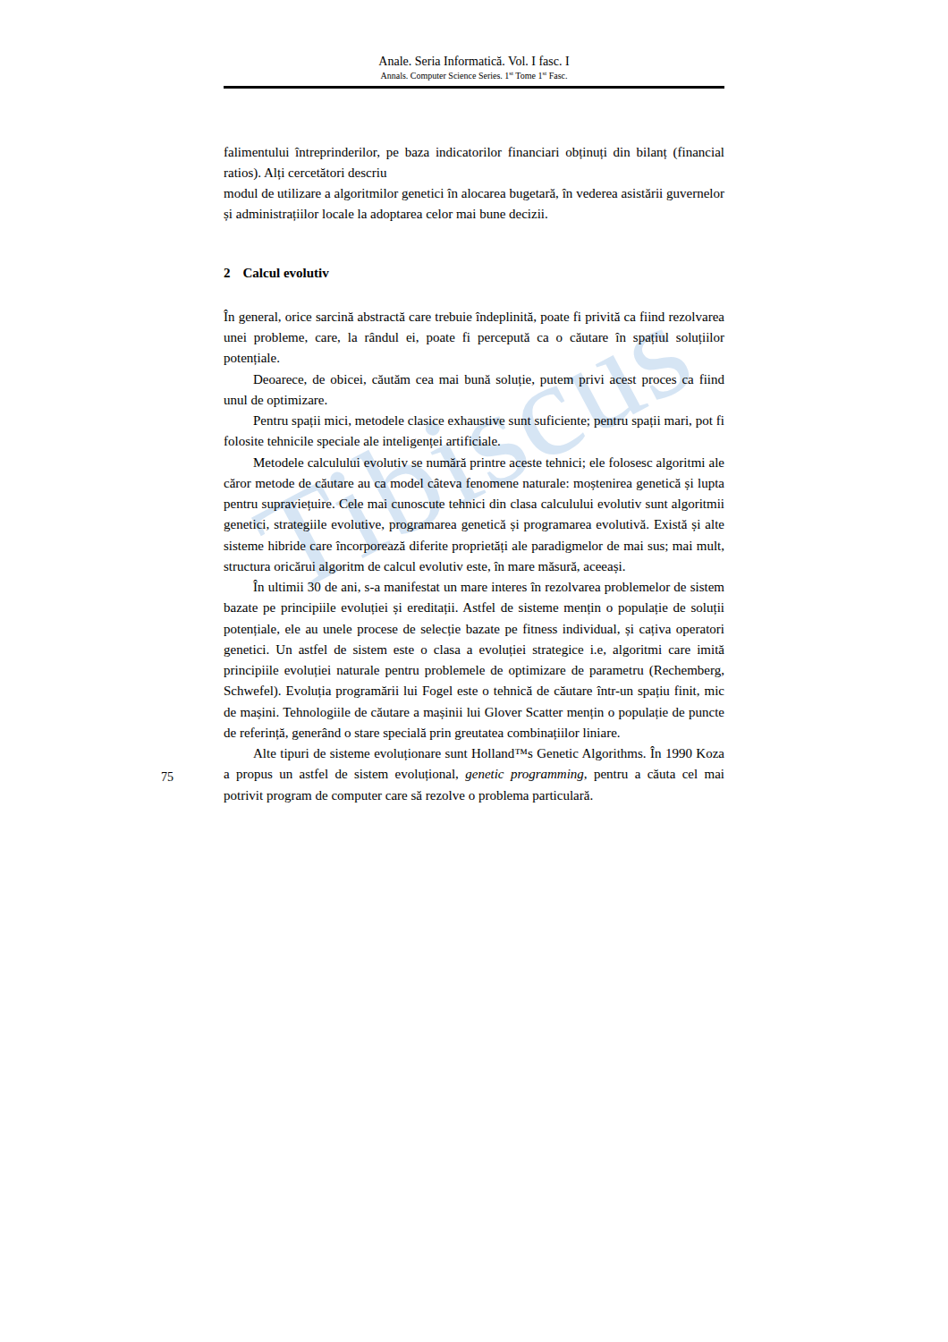Tibiscus
Anale. Seria Informatică. Vol. I fasc. I
Annals. Computer Science Series. 1st Tome 1st Fasc.
falimentului întreprinderilor, pe baza indicatorilor financiari obținuți din bilanț (financial ratios). Alți cercetători descriu
modul de utilizare a algoritmilor genetici în alocarea bugetară, în vederea asistării guvernelor și administrațiilor locale la adoptarea celor mai bune decizii.
2 Calcul evolutiv
În general, orice sarcină abstractă care trebuie îndeplinită, poate fi privită ca fiind rezolvarea unei probleme, care, la rândul ei, poate fi percepută ca o căutare în spațiul soluțiilor potențiale.
Deoarece, de obicei, căutăm cea mai bună soluție, putem privi acest proces ca fiind unul de optimizare.
Pentru spații mici, metodele clasice exhaustive sunt suficiente; pentru spații mari, pot fi folosite tehnicile speciale ale inteligenței artificiale.
Metodele calculului evolutiv se numără printre aceste tehnici; ele folosesc algoritmi ale căror metode de căutare au ca model câteva fenomene naturale: moștenirea genetică și lupta pentru supraviețuire. Cele mai cunoscute tehnici din clasa calculului evolutiv sunt algoritmii genetici, strategiile evolutive, programarea genetică și programarea evolutivă. Există și alte sisteme hibride care încorporează diferite proprietăți ale paradigmelor de mai sus; mai mult, structura oricărui algoritm de calcul evolutiv este, în mare măsură, aceeași.
În ultimii 30 de ani, s-a manifestat un mare interes în rezolvarea problemelor de sistem bazate pe principiile evoluției și ereditații. Astfel de sisteme mențin o populație de soluții potențiale, ele au unele procese de selecție bazate pe fitness individual, și cațiva operatori genetici. Un astfel de sistem este o clasa a evoluției strategice i.e, algoritmi care imită principiile evoluției naturale pentru problemele de optimizare de parametru (Rechemberg, Schwefel). Evoluția programării lui Fogel este o tehnică de căutare într-un spațiu finit, mic de mașini. Tehnologiile de căutare a mașinii lui Glover Scatter mențin o populație de puncte de referință, generând o stare specială prin greutatea combinațiilor liniare.
Alte tipuri de sisteme evoluționare sunt Holland™s Genetic Algorithms. În 1990 Koza a propus un astfel de sistem evoluțional, genetic programming, pentru a căuta cel mai potrivit program de computer care să rezolve o problema particulară.
75